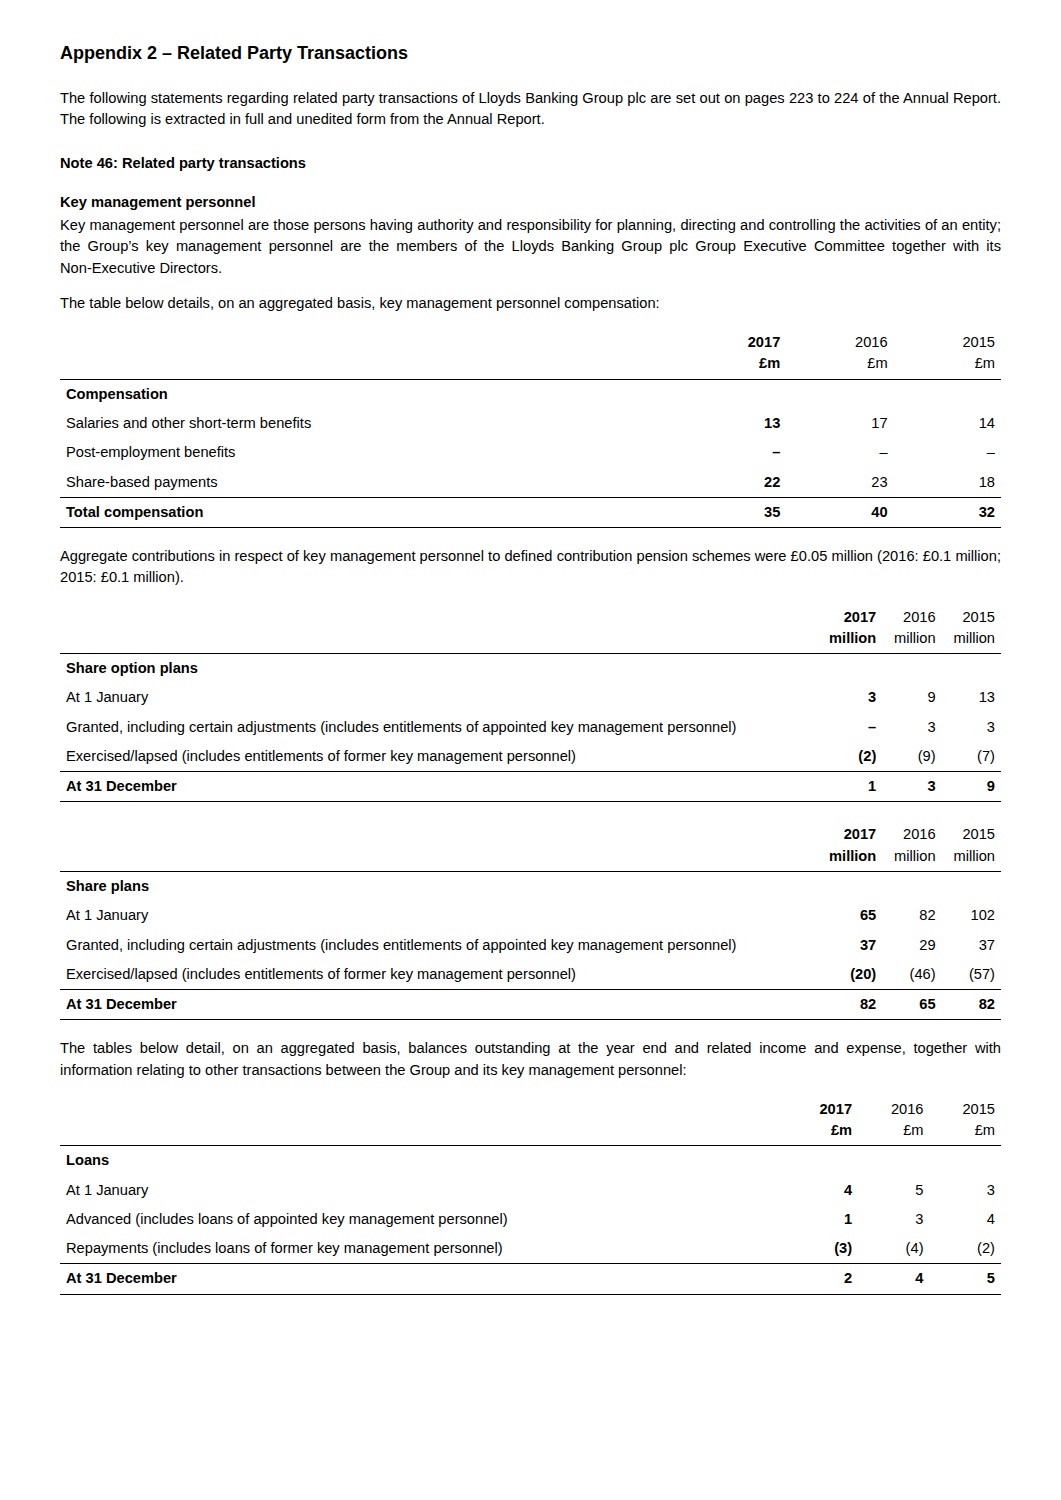Appendix 2 – Related Party Transactions
The following statements regarding related party transactions of Lloyds Banking Group plc are set out on pages 223 to 224 of the Annual Report. The following is extracted in full and unedited form from the Annual Report.
Note 46: Related party transactions
Key management personnel
Key management personnel are those persons having authority and responsibility for planning, directing and controlling the activities of an entity; the Group’s key management personnel are the members of the Lloyds Banking Group plc Group Executive Committee together with its Non‑Executive Directors.
The table below details, on an aggregated basis, key management personnel compensation:
| | 2017 £m | 2016 £m | 2015 £m |
| --- | --- | --- | --- |
| Compensation | | | |
| Salaries and other short-term benefits | 13 | 17 | 14 |
| Post-employment benefits | – | – | – |
| Share-based payments | 22 | 23 | 18 |
| Total compensation | 35 | 40 | 32 |
Aggregate contributions in respect of key management personnel to defined contribution pension schemes were £0.05 million (2016: £0.1 million; 2015: £0.1 million).
| | 2017 million | 2016 million | 2015 million |
| --- | --- | --- | --- |
| Share option plans | | | |
| At 1 January | 3 | 9 | 13 |
| Granted, including certain adjustments (includes entitlements of appointed key management personnel) | – | 3 | 3 |
| Exercised/lapsed (includes entitlements of former key management personnel) | (2) | (9) | (7) |
| At 31 December | 1 | 3 | 9 |
| | 2017 million | 2016 million | 2015 million |
| --- | --- | --- | --- |
| Share plans | | | |
| At 1 January | 65 | 82 | 102 |
| Granted, including certain adjustments (includes entitlements of appointed key management personnel) | 37 | 29 | 37 |
| Exercised/lapsed (includes entitlements of former key management personnel) | (20) | (46) | (57) |
| At 31 December | 82 | 65 | 82 |
The tables below detail, on an aggregated basis, balances outstanding at the year end and related income and expense, together with information relating to other transactions between the Group and its key management personnel:
| | 2017 £m | 2016 £m | 2015 £m |
| --- | --- | --- | --- |
| Loans | | | |
| At 1 January | 4 | 5 | 3 |
| Advanced (includes loans of appointed key management personnel) | 1 | 3 | 4 |
| Repayments (includes loans of former key management personnel) | (3) | (4) | (2) |
| At 31 December | 2 | 4 | 5 |